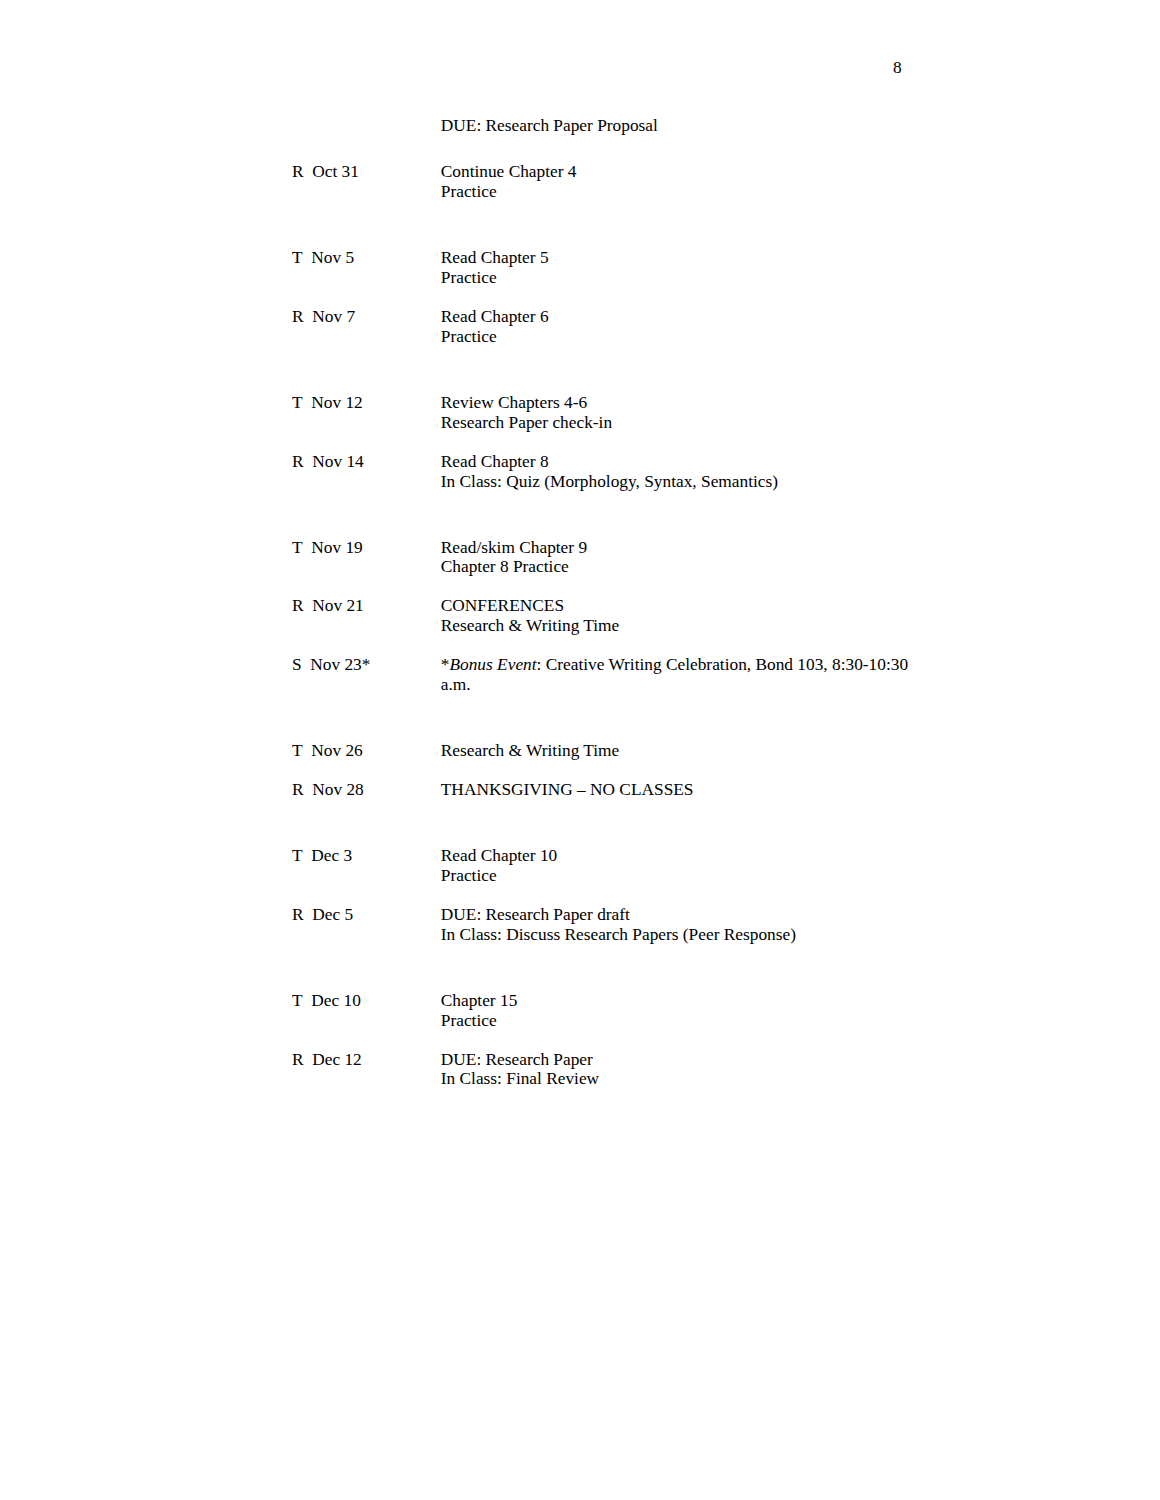8
| | DUE: Research Paper Proposal |
| R Oct 31 | Continue Chapter 4 Practice |
| T Nov 5 | Read Chapter 5 Practice |
| R Nov 7 | Read Chapter 6 Practice |
| T Nov 12 | Review Chapters 4-6 Research Paper check-in |
| R Nov 14 | Read Chapter 8 In Class: Quiz (Morphology, Syntax, Semantics) |
| T Nov 19 | Read/skim Chapter 9 Chapter 8 Practice |
| R Nov 21 | CONFERENCES Research & Writing Time |
| S Nov 23* | * Bonus Event : Creative Writing Celebration, Bond 103, 8:30-10:30 a.m. |
| T Nov 26 | Research & Writing Time |
| R Nov 28 | THANKSGIVING – NO CLASSES |
| T Dec 3 | Read Chapter 10 Practice |
| R Dec 5 | DUE: Research Paper draft In Class: Discuss Research Papers (Peer Response) |
| T Dec 10 | Chapter 15 Practice |
| R Dec 12 | DUE: Research Paper In Class: Final Review |